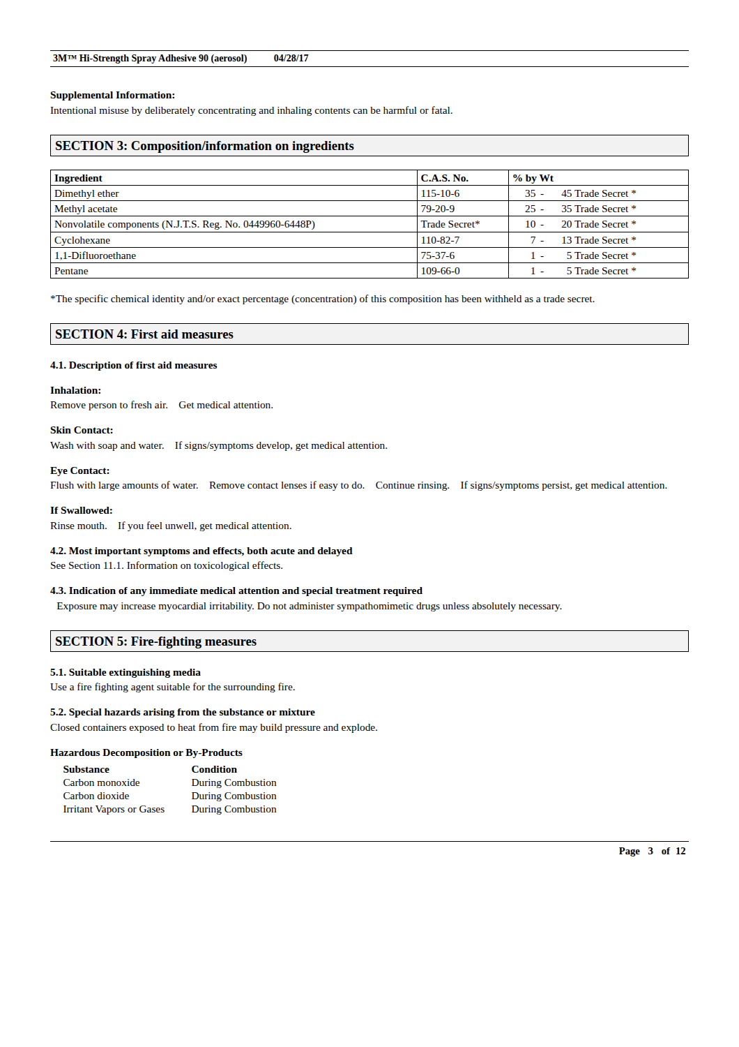3M™ Hi-Strength Spray Adhesive 90 (aerosol) 04/28/17
Supplemental Information:
Intentional misuse by deliberately concentrating and inhaling contents can be harmful or fatal.
SECTION 3: Composition/information on ingredients
| Ingredient | C.A.S. No. | % by Wt |
| --- | --- | --- |
| Dimethyl ether | 115-10-6 | 35 - 45 Trade Secret * |
| Methyl acetate | 79-20-9 | 25 - 35 Trade Secret * |
| Nonvolatile components (N.J.T.S. Reg. No. 0449960-6448P) | Trade Secret* | 10 - 20 Trade Secret * |
| Cyclohexane | 110-82-7 | 7 - 13 Trade Secret * |
| 1,1-Difluoroethane | 75-37-6 | 1 - 5 Trade Secret * |
| Pentane | 109-66-0 | 1 - 5 Trade Secret * |
*The specific chemical identity and/or exact percentage (concentration) of this composition has been withheld as a trade secret.
SECTION 4: First aid measures
4.1. Description of first aid measures
Inhalation:
Remove person to fresh air. Get medical attention.
Skin Contact:
Wash with soap and water. If signs/symptoms develop, get medical attention.
Eye Contact:
Flush with large amounts of water. Remove contact lenses if easy to do. Continue rinsing. If signs/symptoms persist, get medical attention.
If Swallowed:
Rinse mouth. If you feel unwell, get medical attention.
4.2. Most important symptoms and effects, both acute and delayed
See Section 11.1. Information on toxicological effects.
4.3. Indication of any immediate medical attention and special treatment required
Exposure may increase myocardial irritability. Do not administer sympathomimetic drugs unless absolutely necessary.
SECTION 5: Fire-fighting measures
5.1. Suitable extinguishing media
Use a fire fighting agent suitable for the surrounding fire.
5.2. Special hazards arising from the substance or mixture
Closed containers exposed to heat from fire may build pressure and explode.
Hazardous Decomposition or By-Products
| Substance | Condition |
| --- | --- |
| Carbon monoxide | During Combustion |
| Carbon dioxide | During Combustion |
| Irritant Vapors or Gases | During Combustion |
Page 3 of 12